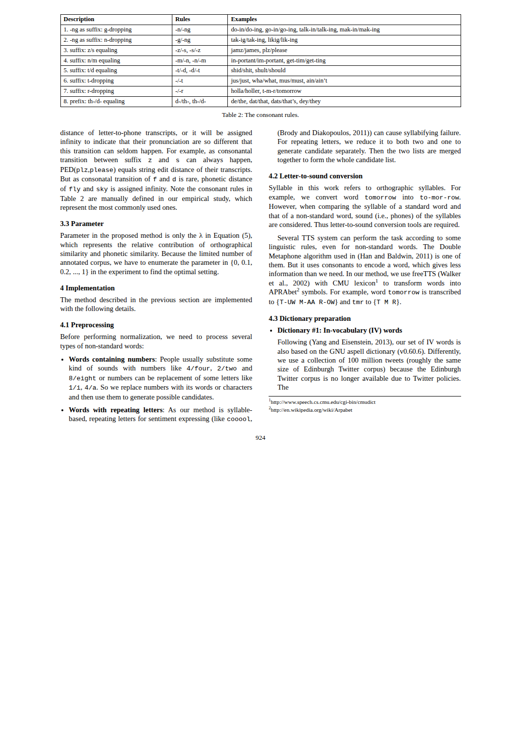| Description | Rules | Examples |
| --- | --- | --- |
| 1. -ng as suffix: g-dropping | -n/-ng | do-in/do-ing, go-in/go-ing, talk-in/talk-ing, mak-in/mak-ing |
| 2. -ng as suffix: n-dropping | -g/-ng | tak-ig/tak-ing, likig/lik-ing |
| 3. suffix: z/s equaling | -z/-s, -s/-z | jamz/james, plz/please |
| 4. suffix: n/m equaling | -m/-n, -n/-m | in-portant/im-portant, get-tim/get-ting |
| 5. suffix: t/d equaling | -t/-d, -d/-t | shid/shit, shult/should |
| 6. suffix: t-dropping | -/-t | jus/just, wha/what, mus/must, ain/ain’t |
| 7. suffix: r-dropping | -/-r | holla/holler, t-m-r/tomorrow |
| 8. prefix: th-/d- equaling | d-/th-, th-/d- | de/the, dat/that, dats/that’s, dey/they |
Table 2: The consonant rules.
distance of letter-to-phone transcripts, or it will be assigned infinity to indicate that their pronunciation are so different that this transition can seldom happen. For example, as consonantal transition between suffix z and s can always happen, PED(plz,please) equals string edit distance of their transcripts. But as consonatal transition of f and d is rare, phonetic distance of fly and sky is assigned infinity. Note the consonant rules in Table 2 are manually defined in our empirical study, which represent the most commonly used ones.
3.3 Parameter
Parameter in the proposed method is only the λ in Equation (5), which represents the relative contribution of orthographical similarity and phonetic similarity. Because the limited number of annotated corpus, we have to enumerate the parameter in {0, 0.1, 0.2, ..., 1} in the experiment to find the optimal setting.
4 Implementation
The method described in the previous section are implemented with the following details.
4.1 Preprocessing
Before performing normalization, we need to process several types of non-standard words:
Words containing numbers: People usually substitute some kind of sounds with numbers like 4/four, 2/two and 8/eight or numbers can be replacement of some letters like 1/i, 4/a. So we replace numbers with its words or characters and then use them to generate possible candidates.
Words with repeating letters: As our method is syllable-based, repeating letters for sentiment expressing (like cooool, (Brody and Diakopoulos, 2011)) can cause syllabifying failure. For repeating letters, we reduce it to both two and one to generate candidate separately. Then the two lists are merged together to form the whole candidate list.
4.2 Letter-to-sound conversion
Syllable in this work refers to orthographic syllables. For example, we convert word tomorrow into to-mor-row. However, when comparing the syllable of a standard word and that of a non-standard word, sound (i.e., phones) of the syllables are considered. Thus letter-to-sound conversion tools are required.
Several TTS system can perform the task according to some linguistic rules, even for non-standard words. The Double Metaphone algorithm used in (Han and Baldwin, 2011) is one of them. But it uses consonants to encode a word, which gives less information than we need. In our method, we use freeTTS (Walker et al., 2002) with CMU lexicon1 to transform words into APRAbet2 symbols. For example, word tomorrow is transcribed to {T-UW M-AA R-OW} and tmr to {T M R}.
4.3 Dictionary preparation
Dictionary #1: In-vocabulary (IV) words
Following (Yang and Eisenstein, 2013), our set of IV words is also based on the GNU aspell dictionary (v0.60.6). Differently, we use a collection of 100 million tweets (roughly the same size of Edinburgh Twitter corpus) because the Edinburgh Twitter corpus is no longer available due to Twitter policies. The
1http://www.speech.cs.cmu.edu/cgi-bin/cmudict
2http://en.wikipedia.org/wiki/Arpabet
924